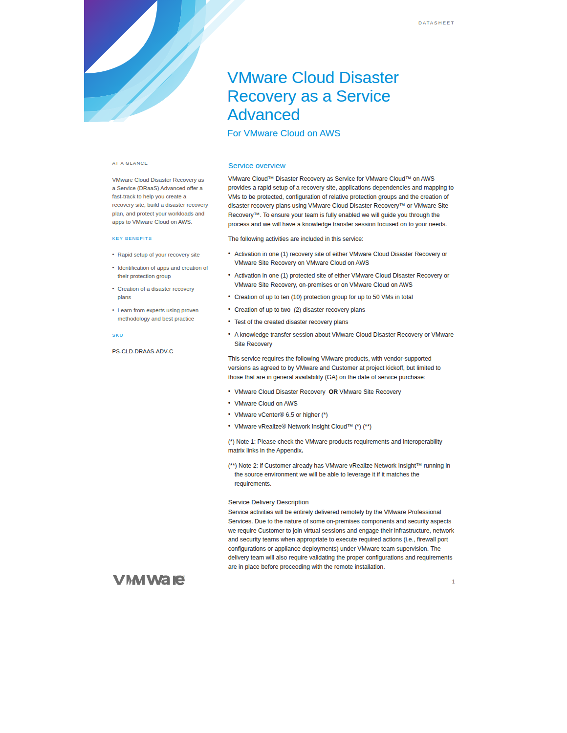DATASHEET
VMware Cloud Disaster
Recovery as a Service
Advanced
For VMware Cloud on AWS
AT A GLANCE
VMware Cloud Disaster Recovery as a Service (DRaaS) Advanced offer a fast-track to help you create a recovery site, build a disaster recovery plan, and protect your workloads and apps to VMware Cloud on AWS.
KEY BENEFITS
Rapid setup of your recovery site
Identification of apps and creation of their protection group
Creation of a disaster recovery plans
Learn from experts using proven methodology and best practice
SKU
PS-CLD-DRAAS-ADV-C
Service overview
VMware Cloud™ Disaster Recovery as Service for VMware Cloud™ on AWS provides a rapid setup of a recovery site, applications dependencies and mapping to VMs to be protected, configuration of relative protection groups and the creation of disaster recovery plans using VMware Cloud Disaster Recovery™ or VMware Site Recovery™. To ensure your team is fully enabled we will guide you through the process and we will have a knowledge transfer session focused on to your needs.
The following activities are included in this service:
Activation in one (1) recovery site of either VMware Cloud Disaster Recovery or VMware Site Recovery on VMware Cloud on AWS
Activation in one (1) protected site of either VMware Cloud Disaster Recovery or VMware Site Recovery, on-premises or on VMware Cloud on AWS
Creation of up to ten (10) protection group for up to 50 VMs in total
Creation of up to two (2) disaster recovery plans
Test of the created disaster recovery plans
A knowledge transfer session about VMware Cloud Disaster Recovery or VMware Site Recovery
This service requires the following VMware products, with vendor-supported versions as agreed to by VMware and Customer at project kickoff, but limited to those that are in general availability (GA) on the date of service purchase:
VMware Cloud Disaster Recovery OR VMware Site Recovery
VMware Cloud on AWS
VMware vCenter® 6.5 or higher (*)
VMware vRealize® Network Insight Cloud™ (*) (**)
(*) Note 1: Please check the VMware products requirements and interoperability matrix links in the Appendix.
(**) Note 2: if Customer already has VMware vRealize Network Insight™ running in the source environment we will be able to leverage it if it matches the requirements.
Service Delivery Description
Service activities will be entirely delivered remotely by the VMware Professional Services. Due to the nature of some on-premises components and security aspects we require Customer to join virtual sessions and engage their infrastructure, network and security teams when appropriate to execute required actions (i.e., firewall port configurations or appliance deployments) under VMware team supervision. The delivery team will also require validating the proper configurations and requirements are in place before proceeding with the remote installation.
®
1